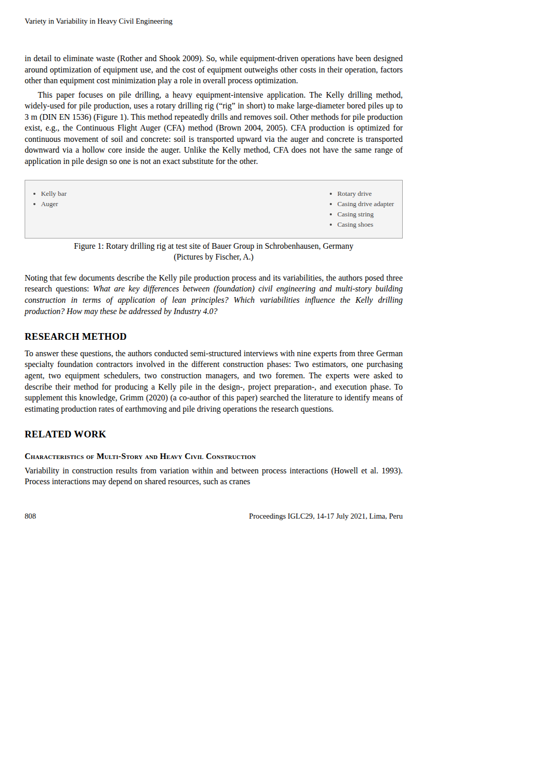Variety in Variability in Heavy Civil Engineering
in detail to eliminate waste (Rother and Shook 2009). So, while equipment-driven operations have been designed around optimization of equipment use, and the cost of equipment outweighs other costs in their operation, factors other than equipment cost minimization play a role in overall process optimization.
This paper focuses on pile drilling, a heavy equipment-intensive application. The Kelly drilling method, widely-used for pile production, uses a rotary drilling rig (“rig” in short) to make large-diameter bored piles up to 3 m (DIN EN 1536) (Figure 1). This method repeatedly drills and removes soil. Other methods for pile production exist, e.g., the Continuous Flight Auger (CFA) method (Brown 2004, 2005). CFA production is optimized for continuous movement of soil and concrete: soil is transported upward via the auger and concrete is transported downward via a hollow core inside the auger. Unlike the Kelly method, CFA does not have the same range of application in pile design so one is not an exact substitute for the other.
Kelly bar
Auger
Rotary drive
Casing drive adapter
Casing string
Casing shoes
Figure 1: Rotary drilling rig at test site of Bauer Group in Schrobenhausen, Germany
(Pictures by Fischer, A.)
Noting that few documents describe the Kelly pile production process and its variabilities, the authors posed three research questions: What are key differences between (foundation) civil engineering and multi-story building construction in terms of application of lean principles? Which variabilities influence the Kelly drilling production? How may these be addressed by Industry 4.0?
RESEARCH METHOD
To answer these questions, the authors conducted semi-structured interviews with nine experts from three German specialty foundation contractors involved in the different construction phases: Two estimators, one purchasing agent, two equipment schedulers, two construction managers, and two foremen. The experts were asked to describe their method for producing a Kelly pile in the design-, project preparation-, and execution phase. To supplement this knowledge, Grimm (2020) (a co-author of this paper) searched the literature to identify means of estimating production rates of earthmoving and pile driving operations the research questions.
RELATED WORK
Characteristics of Multi-Story and Heavy Civil Construction
Variability in construction results from variation within and between process interactions (Howell et al. 1993). Process interactions may depend on shared resources, such as cranes
808 Proceedings IGLC29, 14-17 July 2021, Lima, Peru